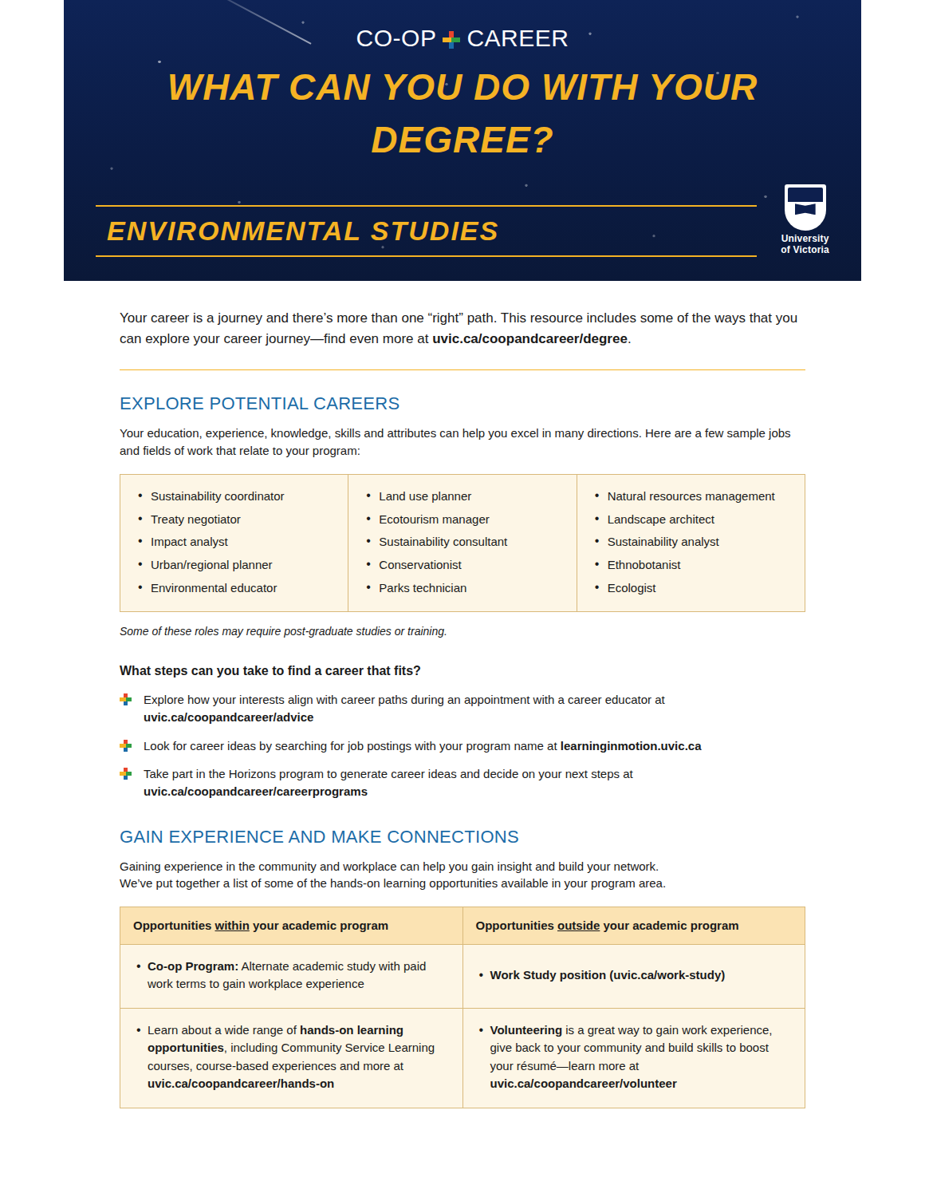CO-OP CAREER
What can you do with your degree?
Environmental Studies
University
of Victoria
Your career is a journey and there’s more than one “right” path. This resource includes some of the ways that you can explore your career journey—find even more at uvic.ca/coopandcareer/degree.
Explore potential careers
Your education, experience, knowledge, skills and attributes can help you excel in many directions. Here are a few sample jobs and fields of work that relate to your program:
| Sustainability coordinator Treaty negotiator Impact analyst Urban/regional planner Environmental educator | Land use planner Ecotourism manager Sustainability consultant Conservationist Parks technician | Natural resources management Landscape architect Sustainability analyst Ethnobotanist Ecologist |
Some of these roles may require post-graduate studies or training.
What steps can you take to find a career that fits?
Explore how your interests align with career paths during an appointment with a career educator at uvic.ca/coopandcareer/advice
Look for career ideas by searching for job postings with your program name at learninginmotion.uvic.ca
Take part in the Horizons program to generate career ideas and decide on your next steps at uvic.ca/coopandcareer/careerprograms
Gain experience and make connections
Gaining experience in the community and workplace can help you gain insight and build your network.
We’ve put together a list of some of the hands-on learning opportunities available in your program area.
| Opportunities within your academic program | Opportunities outside your academic program |
| --- | --- |
| Co-op Program: Alternate academic study with paid work terms to gain workplace experience | Work Study position (uvic.ca/work-study) |
| Learn about a wide range of hands-on learning opportunities , including Community Service Learning courses, course-based experiences and more at uvic.ca/coopandcareer/hands-on | Volunteering is a great way to gain work experience, give back to your community and build skills to boost your résumé—learn more at uvic.ca/coopandcareer/volunteer |